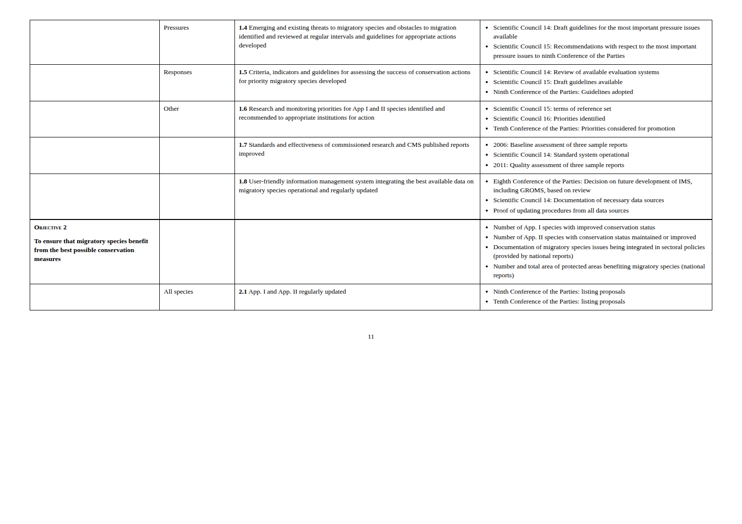| | Pressures | 1.4 Emerging and existing threats to migratory species and obstacles to migration identified and reviewed at regular intervals and guidelines for appropriate actions developed | Scientific Council 14: Draft guidelines for the most important pressure issues available Scientific Council 15: Recommendations with respect to the most important pressure issues to ninth Conference of the Parties |
| | Responses | 1.5 Criteria, indicators and guidelines for assessing the success of conservation actions for priority migratory species developed | Scientific Council 14: Review of available evaluation systems Scientific Council 15: Draft guidelines available Ninth Conference of the Parties: Guidelines adopted |
| | Other | 1.6 Research and monitoring priorities for App I and II species identified and recommended to appropriate institutions for action | Scientific Council 15: terms of reference set Scientific Council 16: Priorities identified Tenth Conference of the Parties: Priorities considered for promotion |
| | | 1.7 Standards and effectiveness of commissioned research and CMS published reports improved | 2006: Baseline assessment of three sample reports Scientific Council 14: Standard system operational 2011: Quality assessment of three sample reports |
| | | 1.8 User-friendly information management system integrating the best available data on migratory species operational and regularly updated | Eighth Conference of the Parties: Decision on future development of IMS, including GROMS, based on review Scientific Council 14: Documentation of necessary data sources Proof of updating procedures from all data sources |
| Objective 2 To ensure that migratory species benefit from the best possible conservation measures | | | Number of App. I species with improved conservation status Number of App. II species with conservation status maintained or improved Documentation of migratory species issues being integrated in sectoral policies (provided by national reports) Number and total area of protected areas benefiting migratory species (national reports) |
| | All species | 2.1 App. I and App. II regularly updated | Ninth Conference of the Parties: listing proposals Tenth Conference of the Parties: listing proposals |
11